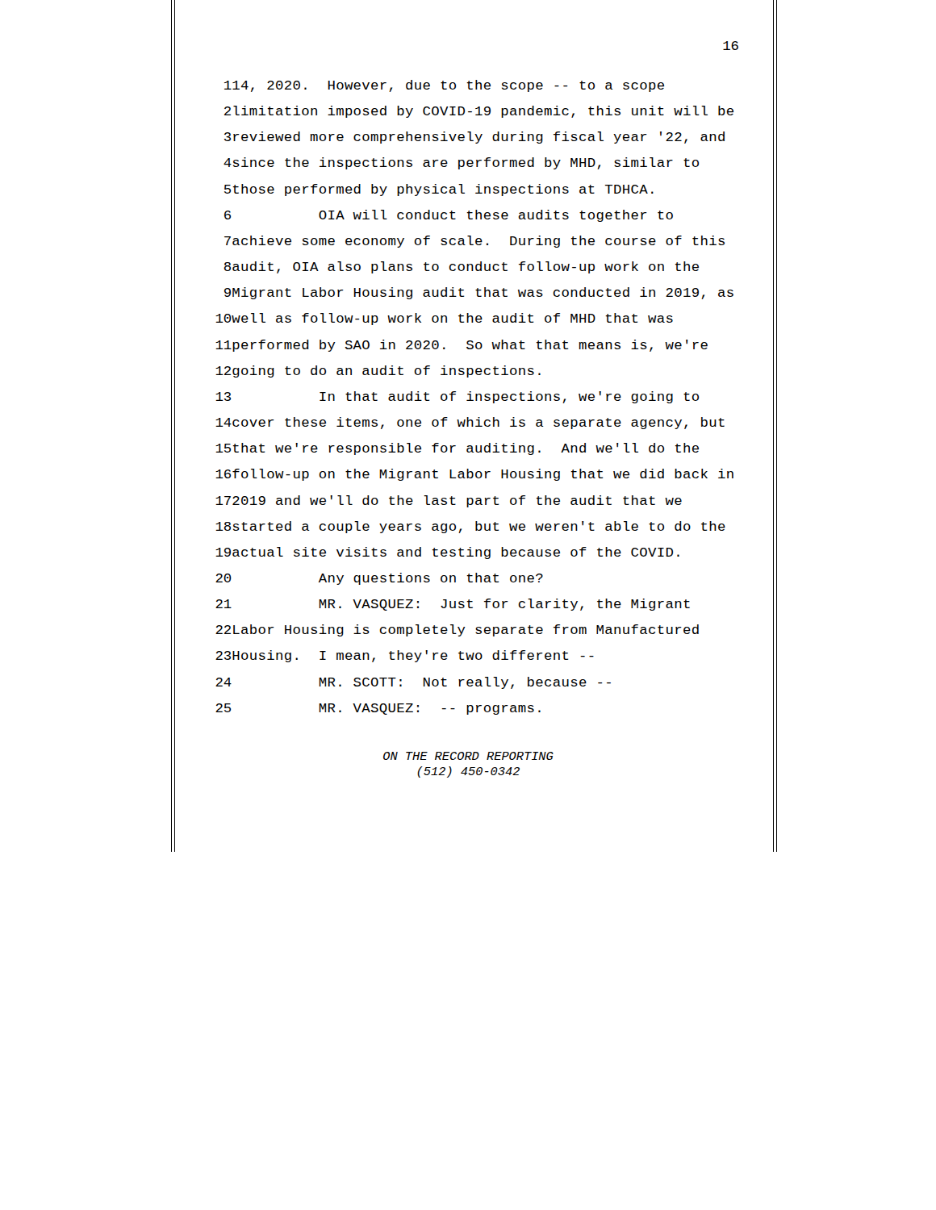16
| 1 | 14, 2020. However, due to the scope -- to a scope |
| 2 | limitation imposed by COVID-19 pandemic, this unit will be |
| 3 | reviewed more comprehensively during fiscal year '22, and |
| 4 | since the inspections are performed by MHD, similar to |
| 5 | those performed by physical inspections at TDHCA. |
| 6 | OIA will conduct these audits together to |
| 7 | achieve some economy of scale. During the course of this |
| 8 | audit, OIA also plans to conduct follow-up work on the |
| 9 | Migrant Labor Housing audit that was conducted in 2019, as |
| 10 | well as follow-up work on the audit of MHD that was |
| 11 | performed by SAO in 2020. So what that means is, we're |
| 12 | going to do an audit of inspections. |
| 13 | In that audit of inspections, we're going to |
| 14 | cover these items, one of which is a separate agency, but |
| 15 | that we're responsible for auditing. And we'll do the |
| 16 | follow-up on the Migrant Labor Housing that we did back in |
| 17 | 2019 and we'll do the last part of the audit that we |
| 18 | started a couple years ago, but we weren't able to do the |
| 19 | actual site visits and testing because of the COVID. |
| 20 | Any questions on that one? |
| 21 | MR. VASQUEZ: Just for clarity, the Migrant |
| 22 | Labor Housing is completely separate from Manufactured |
| 23 | Housing. I mean, they're two different -- |
| 24 | MR. SCOTT: Not really, because -- |
| 25 | MR. VASQUEZ: -- programs. |
ON THE RECORD REPORTING
(512) 450-0342